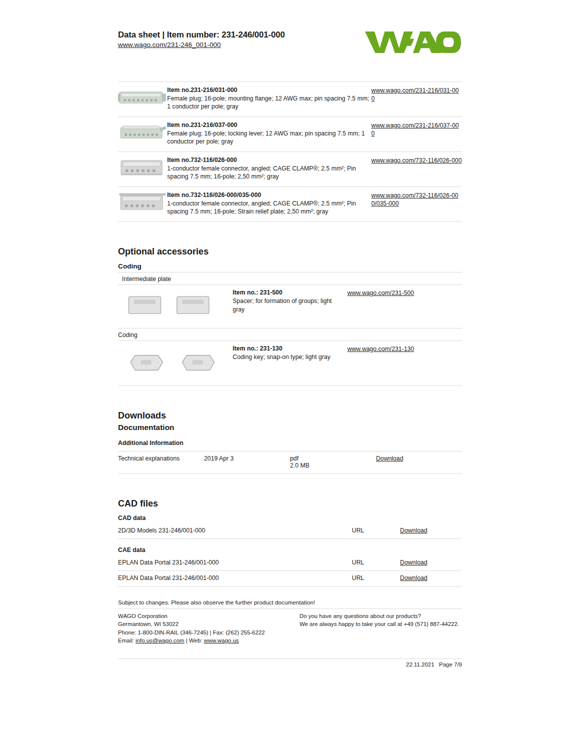Data sheet | Item number: 231-246/001-000
www.wago.com/231-246_001-000
| | Item no.231-216/031-000 Female plug; 16-pole; mounting flange; 12 AWG max; pin spacing 7.5 mm; 1 conductor per pole; gray | www.wago.com/231-216/031-000 |
| | Item no.231-216/037-000 Female plug; 16-pole; locking lever; 12 AWG max; pin spacing 7.5 mm; 1 conductor per pole; gray | www.wago.com/231-216/037-000 |
| | Item no.732-116/026-000 1-conductor female connector, angled; CAGE CLAMP®; 2.5 mm²; Pin spacing 7.5 mm; 16-pole; 2,50 mm²; gray | www.wago.com/732-116/026-000 |
| | Item no.732-116/026-000/035-000 1-conductor female connector, angled; CAGE CLAMP®; 2.5 mm²; Pin spacing 7.5 mm; 16-pole; Strain relief plate; 2,50 mm²; gray | www.wago.com/732-116/026-000/035-000 |
Optional accessories
Coding
| Intermediate plate |
| | Item no.: 231-500 Spacer; for formation of groups; light gray | www.wago.com/231-500 |
| Coding |
| | Item no.: 231-130 Coding key; snap-on type; light gray | www.wago.com/231-130 |
Downloads
Documentation
| Additional Information |
| Technical explanations | 2019 Apr 3 | pdf 2.0 MB | Download |
CAD files
CAD data
| 2D/3D Models 231-246/001-000 | | URL | Download |
CAE data
| EPLAN Data Portal 231-246/001-000 | | URL | Download |
| EPLAN Data Portal 231-246/001-000 | | URL | Download |
Subject to changes. Please also observe the further product documentation!
WAGO Corporation
Germantown, WI 53022
Phone: 1-800-DIN-RAIL (346-7245) | Fax: (262) 255-6222
Email: info.us@wago.com | Web: www.wago.us
Do you have any questions about our products?
We are always happy to take your call at +49 (571) 887-44222.
22.11.2021 Page 7/9